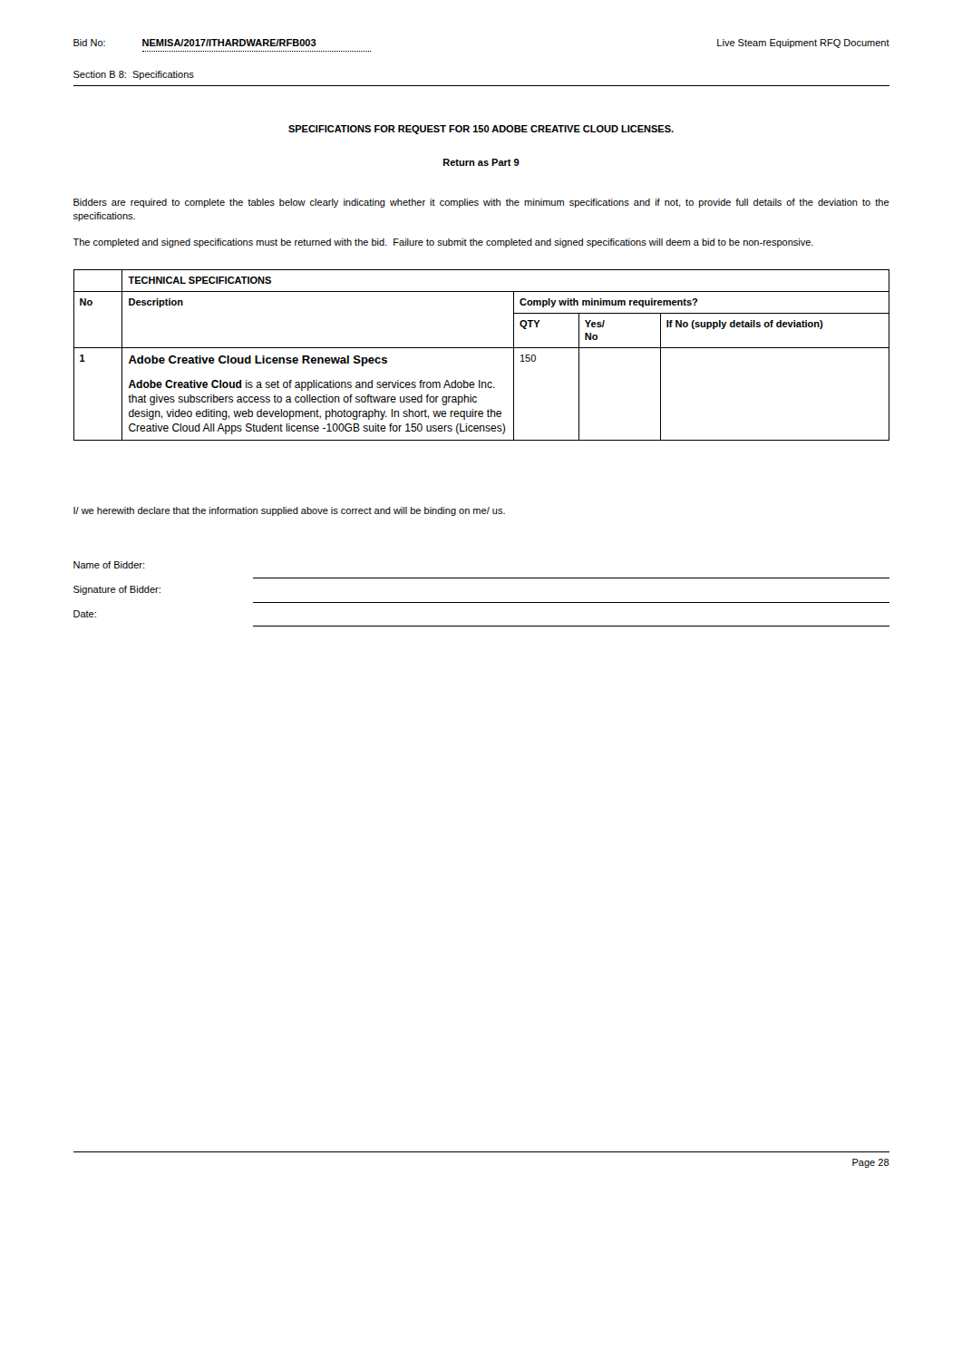Bid No: NEMISA/2017/ITHARDWARE/RFB003
Live Steam Equipment RFQ Document
Section B 8: Specifications
SPECIFICATIONS FOR REQUEST FOR 150 ADOBE CREATIVE CLOUD LICENSES.
Return as Part 9
Bidders are required to complete the tables below clearly indicating whether it complies with the minimum specifications and if not, to provide full details of the deviation to the specifications.
The completed and signed specifications must be returned with the bid. Failure to submit the completed and signed specifications will deem a bid to be non-responsive.
| | TECHNICAL SPECIFICATIONS |
| No | Description | Comply with minimum requirements? |
| QTY | Yes/ No | If No (supply details of deviation) |
| 1 | Adobe Creative Cloud License Renewal Specs Adobe Creative Cloud is a set of applications and services from Adobe Inc. that gives subscribers access to a collection of software used for graphic design, video editing, web development, photography. In short, we require the Creative Cloud All Apps Student license -100GB suite for 150 users (Licenses) | 150 | | |
I/ we herewith declare that the information supplied above is correct and will be binding on me/ us.
| Name of Bidder: | |
| Signature of Bidder: | |
| Date: | |
Page 28